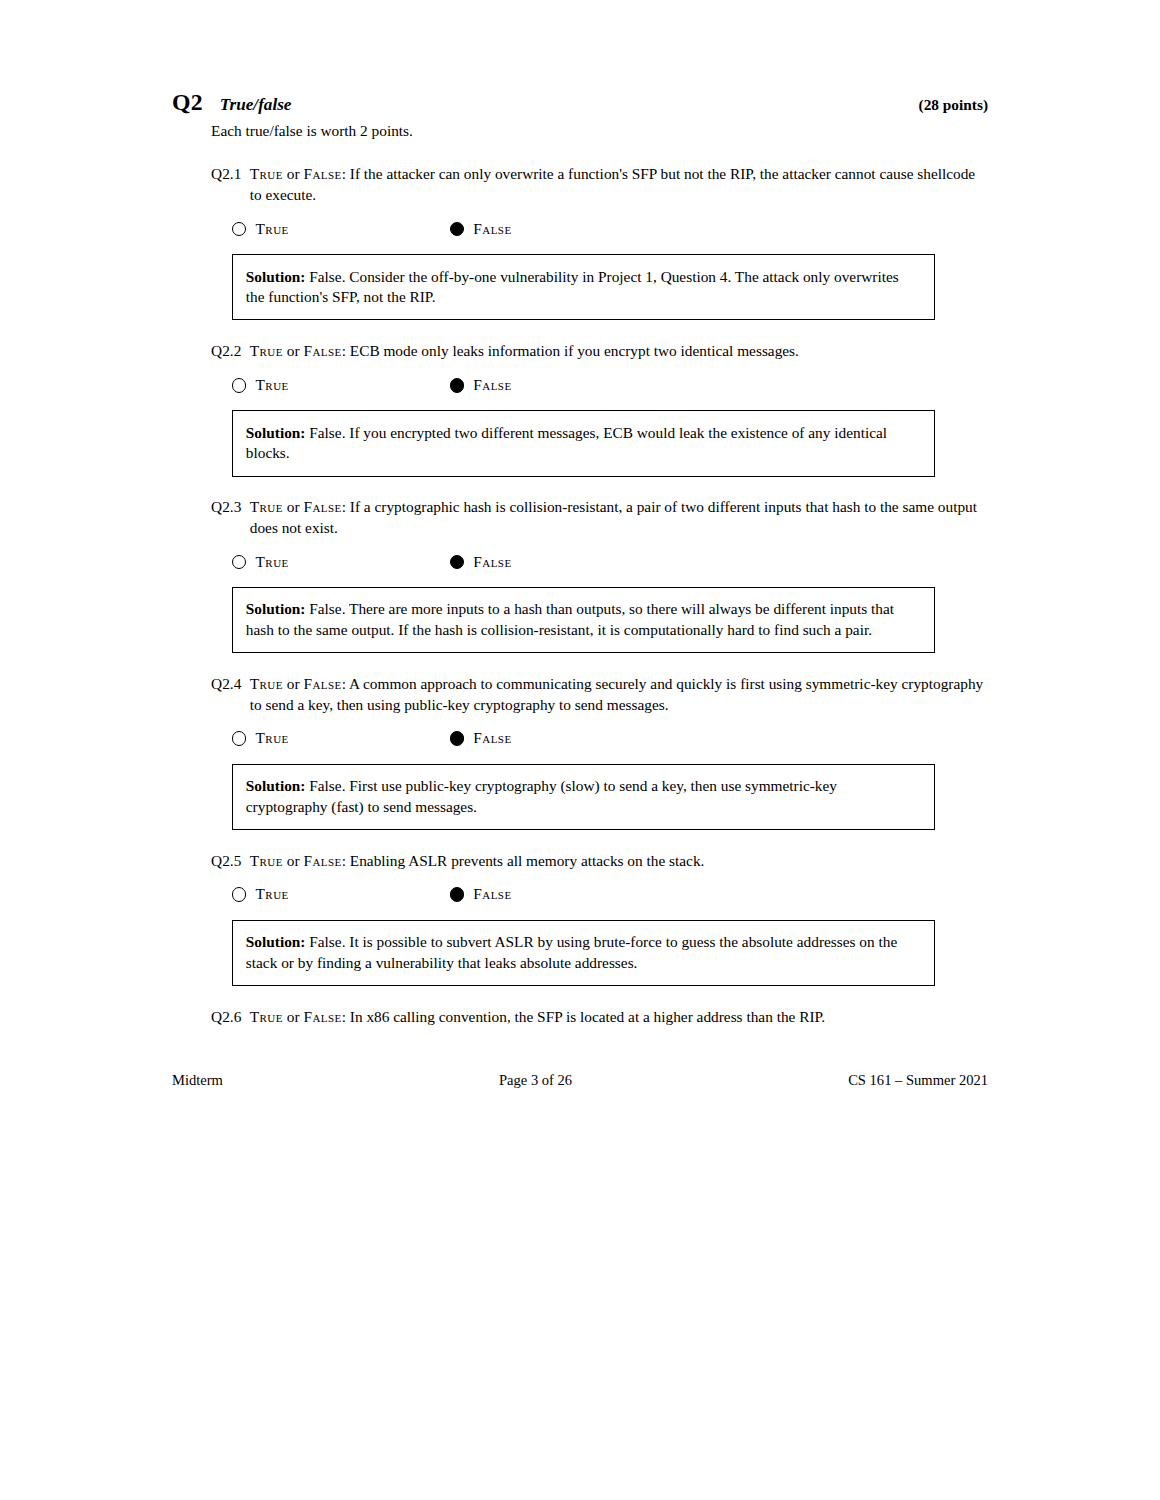Q2 True/false (28 points)
Each true/false is worth 2 points.
Q2.1 True or False: If the attacker can only overwrite a function's SFP but not the RIP, the attacker cannot cause shellcode to execute.
True False
Solution: False. Consider the off-by-one vulnerability in Project 1, Question 4. The attack only overwrites the function's SFP, not the RIP.
Q2.2 True or False: ECB mode only leaks information if you encrypt two identical messages.
True False
Solution: False. If you encrypted two different messages, ECB would leak the existence of any identical blocks.
Q2.3 True or False: If a cryptographic hash is collision-resistant, a pair of two different inputs that hash to the same output does not exist.
True False
Solution: False. There are more inputs to a hash than outputs, so there will always be different inputs that hash to the same output. If the hash is collision-resistant, it is computationally hard to find such a pair.
Q2.4 True or False: A common approach to communicating securely and quickly is first using symmetric-key cryptography to send a key, then using public-key cryptography to send messages.
True False
Solution: False. First use public-key cryptography (slow) to send a key, then use symmetric-key cryptography (fast) to send messages.
Q2.5 True or False: Enabling ASLR prevents all memory attacks on the stack.
True False
Solution: False. It is possible to subvert ASLR by using brute-force to guess the absolute addresses on the stack or by finding a vulnerability that leaks absolute addresses.
Q2.6 True or False: In x86 calling convention, the SFP is located at a higher address than the RIP.
Midterm Page 3 of 26 CS 161 – Summer 2021